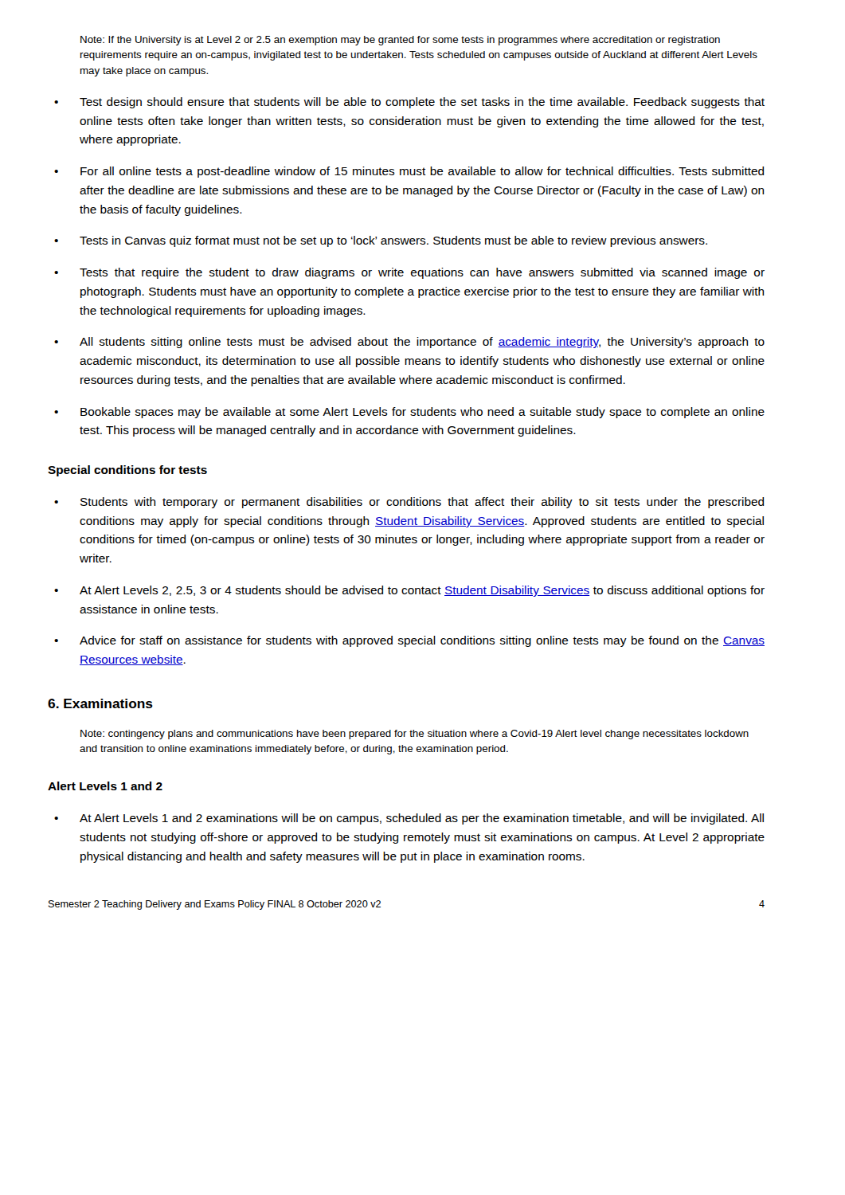Note: If the University is at Level 2 or 2.5 an exemption may be granted for some tests in programmes where accreditation or registration requirements require an on-campus, invigilated test to be undertaken. Tests scheduled on campuses outside of Auckland at different Alert Levels may take place on campus.
Test design should ensure that students will be able to complete the set tasks in the time available. Feedback suggests that online tests often take longer than written tests, so consideration must be given to extending the time allowed for the test, where appropriate.
For all online tests a post-deadline window of 15 minutes must be available to allow for technical difficulties. Tests submitted after the deadline are late submissions and these are to be managed by the Course Director or (Faculty in the case of Law) on the basis of faculty guidelines.
Tests in Canvas quiz format must not be set up to ‘lock’ answers. Students must be able to review previous answers.
Tests that require the student to draw diagrams or write equations can have answers submitted via scanned image or photograph. Students must have an opportunity to complete a practice exercise prior to the test to ensure they are familiar with the technological requirements for uploading images.
All students sitting online tests must be advised about the importance of academic integrity, the University’s approach to academic misconduct, its determination to use all possible means to identify students who dishonestly use external or online resources during tests, and the penalties that are available where academic misconduct is confirmed.
Bookable spaces may be available at some Alert Levels for students who need a suitable study space to complete an online test. This process will be managed centrally and in accordance with Government guidelines.
Special conditions for tests
Students with temporary or permanent disabilities or conditions that affect their ability to sit tests under the prescribed conditions may apply for special conditions through Student Disability Services. Approved students are entitled to special conditions for timed (on-campus or online) tests of 30 minutes or longer, including where appropriate support from a reader or writer.
At Alert Levels 2, 2.5, 3 or 4 students should be advised to contact Student Disability Services to discuss additional options for assistance in online tests.
Advice for staff on assistance for students with approved special conditions sitting online tests may be found on the Canvas Resources website.
6. Examinations
Note: contingency plans and communications have been prepared for the situation where a Covid-19 Alert level change necessitates lockdown and transition to online examinations immediately before, or during, the examination period.
Alert Levels 1 and 2
At Alert Levels 1 and 2 examinations will be on campus, scheduled as per the examination timetable, and will be invigilated. All students not studying off-shore or approved to be studying remotely must sit examinations on campus. At Level 2 appropriate physical distancing and health and safety measures will be put in place in examination rooms.
Semester 2 Teaching Delivery and Exams Policy FINAL 8 October 2020 v2 4